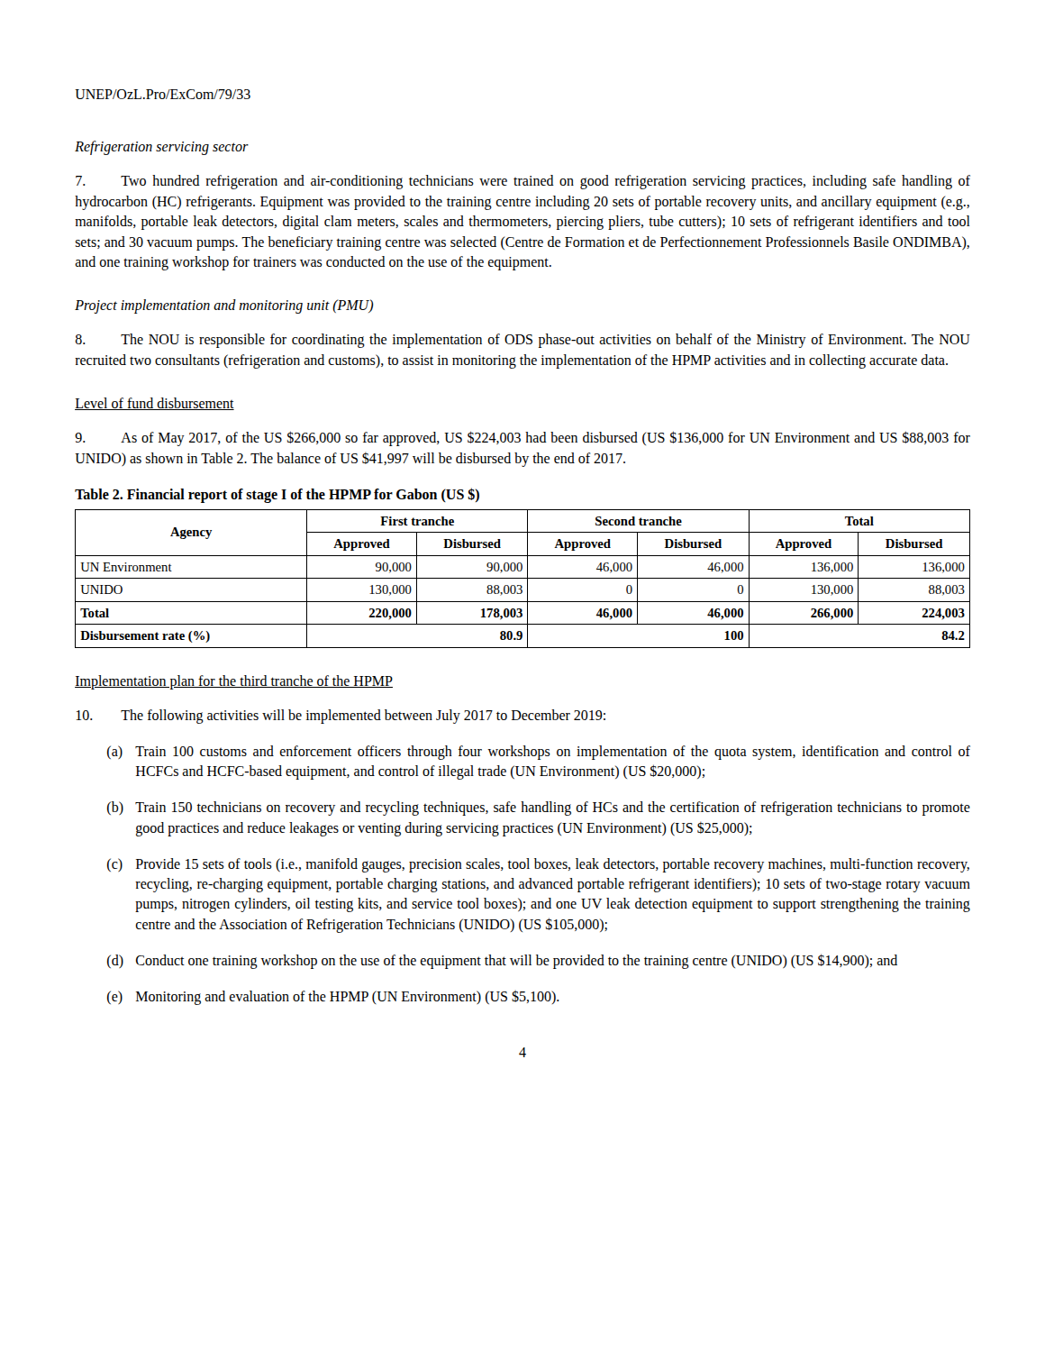UNEP/OzL.Pro/ExCom/79/33
Refrigeration servicing sector
7. Two hundred refrigeration and air-conditioning technicians were trained on good refrigeration servicing practices, including safe handling of hydrocarbon (HC) refrigerants. Equipment was provided to the training centre including 20 sets of portable recovery units, and ancillary equipment (e.g., manifolds, portable leak detectors, digital clam meters, scales and thermometers, piercing pliers, tube cutters); 10 sets of refrigerant identifiers and tool sets; and 30 vacuum pumps. The beneficiary training centre was selected (Centre de Formation et de Perfectionnement Professionnels Basile ONDIMBA), and one training workshop for trainers was conducted on the use of the equipment.
Project implementation and monitoring unit (PMU)
8. The NOU is responsible for coordinating the implementation of ODS phase-out activities on behalf of the Ministry of Environment. The NOU recruited two consultants (refrigeration and customs), to assist in monitoring the implementation of the HPMP activities and in collecting accurate data.
Level of fund disbursement
9. As of May 2017, of the US $266,000 so far approved, US $224,003 had been disbursed (US $136,000 for UN Environment and US $88,003 for UNIDO) as shown in Table 2. The balance of US $41,997 will be disbursed by the end of 2017.
Table 2. Financial report of stage I of the HPMP for Gabon (US $)
| Agency | First tranche | Second tranche | Total |
| --- | --- | --- | --- |
| Approved | Disbursed | Approved | Disbursed | Approved | Disbursed |
| UN Environment | 90,000 | 90,000 | 46,000 | 46,000 | 136,000 | 136,000 |
| UNIDO | 130,000 | 88,003 | 0 | 0 | 130,000 | 88,003 |
| Total | 220,000 | 178,003 | 46,000 | 46,000 | 266,000 | 224,003 |
| Disbursement rate (%) | 80.9 | 100 | 84.2 |
Implementation plan for the third tranche of the HPMP
10. The following activities will be implemented between July 2017 to December 2019:
(a) Train 100 customs and enforcement officers through four workshops on implementation of the quota system, identification and control of HCFCs and HCFC-based equipment, and control of illegal trade (UN Environment) (US $20,000);
(b) Train 150 technicians on recovery and recycling techniques, safe handling of HCs and the certification of refrigeration technicians to promote good practices and reduce leakages or venting during servicing practices (UN Environment) (US $25,000);
(c) Provide 15 sets of tools (i.e., manifold gauges, precision scales, tool boxes, leak detectors, portable recovery machines, multi-function recovery, recycling, re-charging equipment, portable charging stations, and advanced portable refrigerant identifiers); 10 sets of two-stage rotary vacuum pumps, nitrogen cylinders, oil testing kits, and service tool boxes); and one UV leak detection equipment to support strengthening the training centre and the Association of Refrigeration Technicians (UNIDO) (US $105,000);
(d) Conduct one training workshop on the use of the equipment that will be provided to the training centre (UNIDO) (US $14,900); and
(e) Monitoring and evaluation of the HPMP (UN Environment) (US $5,100).
4